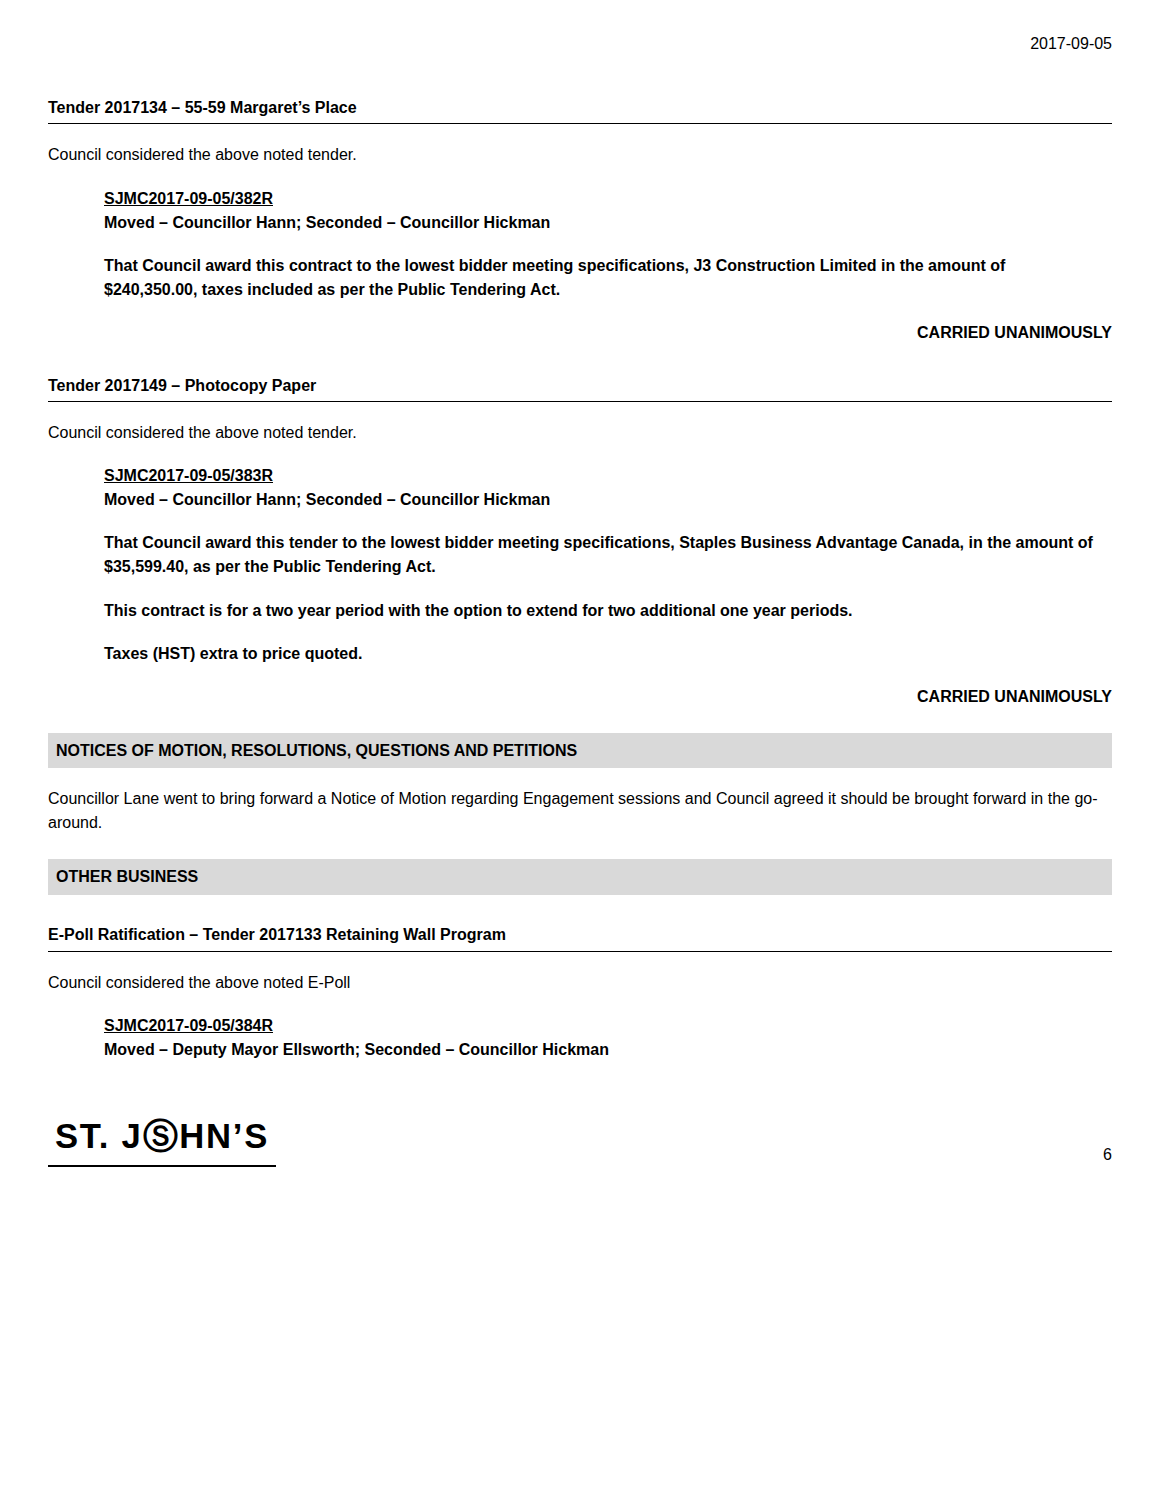2017-09-05
Tender 2017134 – 55-59 Margaret’s Place
Council considered the above noted tender.
SJMC2017-09-05/382R
Moved – Councillor Hann; Seconded – Councillor Hickman
That Council award this contract to the lowest bidder meeting specifications, J3 Construction Limited in the amount of $240,350.00, taxes included as per the Public Tendering Act.
CARRIED UNANIMOUSLY
Tender 2017149 – Photocopy Paper
Council considered the above noted tender.
SJMC2017-09-05/383R
Moved – Councillor Hann; Seconded – Councillor Hickman
That Council award this tender to the lowest bidder meeting specifications, Staples Business Advantage Canada, in the amount of $35,599.40, as per the Public Tendering Act.
This contract is for a two year period with the option to extend for two additional one year periods.
Taxes (HST) extra to price quoted.
CARRIED UNANIMOUSLY
NOTICES OF MOTION, RESOLUTIONS, QUESTIONS AND PETITIONS
Councillor Lane went to bring forward a Notice of Motion regarding Engagement sessions and Council agreed it should be brought forward in the go-around.
OTHER BUSINESS
E-Poll Ratification – Tender 2017133 Retaining Wall Program
Council considered the above noted E-Poll
SJMC2017-09-05/384R
Moved – Deputy Mayor Ellsworth; Seconded – Councillor Hickman
ST. JⓈHN’S
6